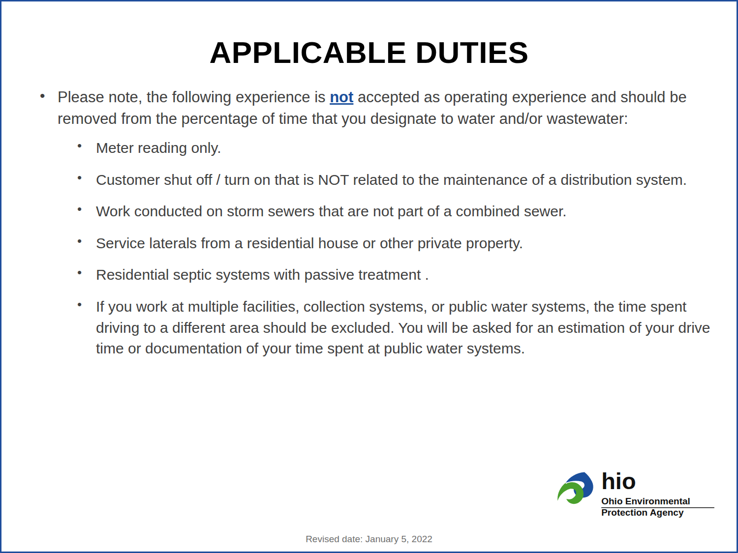APPLICABLE DUTIES
Please note, the following experience is not accepted as operating experience and should be removed from the percentage of time that you designate to water and/or wastewater:
Meter reading only.
Customer shut off / turn on that is NOT related to the maintenance of a distribution system.
Work conducted on storm sewers that are not part of a combined sewer.
Service laterals from a residential house or other private property.
Residential septic systems with passive treatment .
If you work at multiple facilities, collection systems, or public water systems, the time spent driving to a different area should be excluded. You will be asked for an estimation of your drive time or documentation of your time spent at public water systems.
hio Ohio Environmental Protection Agency
Revised date: January 5, 2022